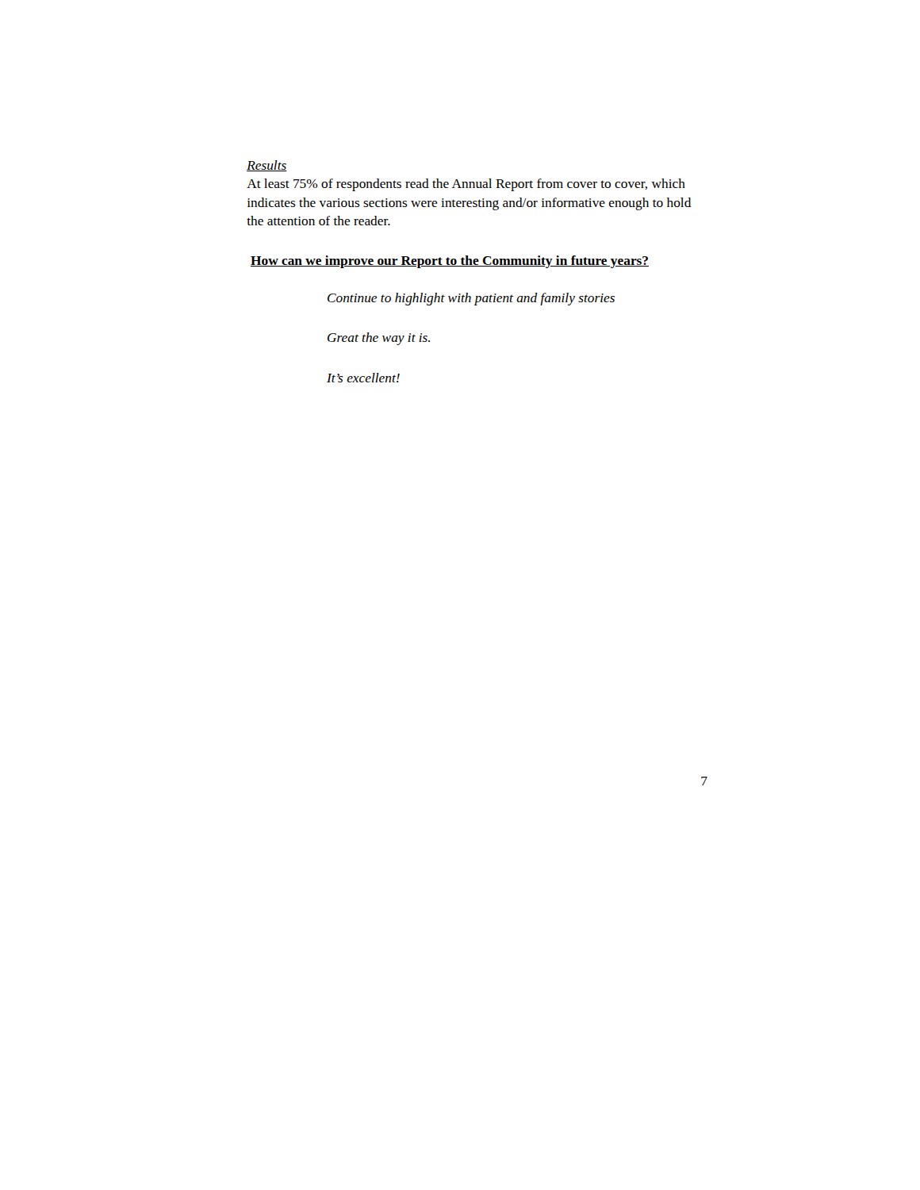Results
At least 75% of respondents read the Annual Report from cover to cover, which indicates the various sections were interesting and/or informative enough to hold the attention of the reader.
How can we improve our Report to the Community in future years?
Continue to highlight with patient and family stories
Great the way it is.
It’s excellent!
7